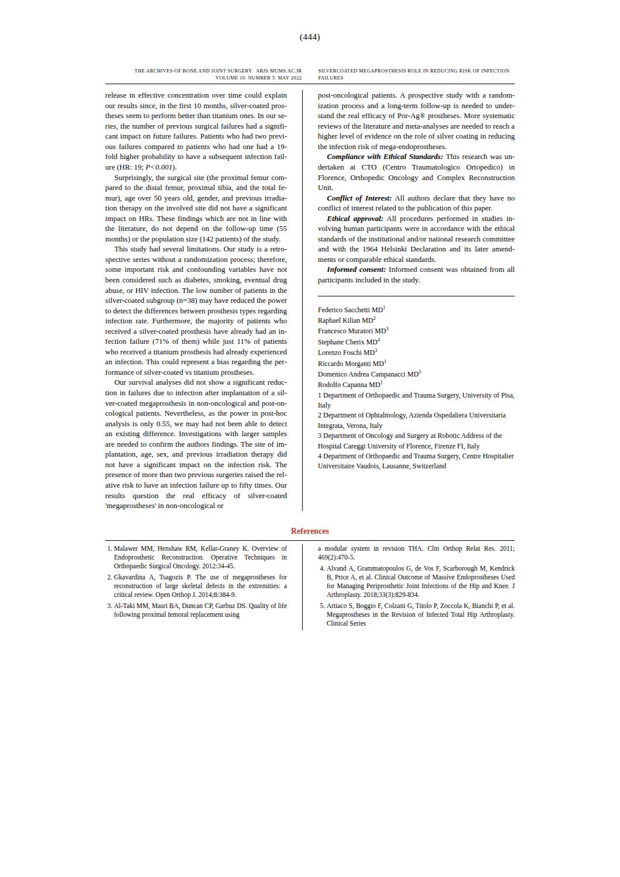(444)
The Archives of Bone and Joint Surgery. abjs.mums.ac.ir
Volume 10. Number 5. May 2022
Silvercoated Megaprosthesis Role in Reducing Risk of Infection Failures
release in effective concentration over time could explain our results since, in the first 10 months, silver-coated prostheses seem to perform better than titanium ones. In our series, the number of previous surgical failures had a significant impact on future failures. Patients who had two previous failures compared to patients who had one had a 19-fold higher probability to have a subsequent infection failure (HR: 19; P<0.001).
Surprisingly, the surgical site (the proximal femur compared to the distal femur, proximal tibia, and the total femur), age over 50 years old, gender, and previous irradiation therapy on the involved site did not have a significant impact on HRs. These findings which are not in line with the literature, do not depend on the follow-up time (55 months) or the population size (142 patients) of the study.
This study had several limitations. Our study is a retrospective series without a randomization process; therefore, some important risk and confounding variables have not been considered such as diabetes, smoking, eventual drug abuse, or HIV infection. The low number of patients in the silver-coated subgroup (n=38) may have reduced the power to detect the differences between prosthesis types regarding infection rate. Furthermore, the majority of patients who received a silver-coated prosthesis have already had an infection failure (71% of them) while just 11% of patients who received a titanium prosthesis had already experienced an infection. This could represent a bias regarding the performance of silver-coated vs titanium prostheses.
Our survival analyses did not show a significant reduction in failures due to infection after implantation of a silver-coated megaprosthesis in non-oncological and post-oncological patients. Nevertheless, as the power in post-hoc analysis is only 0.55, we may had not been able to detect an existing difference. Investigations with larger samples are needed to confirm the authors findings. The site of implantation, age, sex, and previous irradiation therapy did not have a significant impact on the infection risk. The presence of more than two previous surgeries raised the relative risk to have an infection failure up to fifty times. Our results question the real efficacy of silver-coated 'megaprostheses' in non-oncological or
post-oncological patients. A prospective study with a randomization process and a long-term follow-up is needed to understand the real efficacy of Por-Ag® prostheses. More systematic reviews of the literature and meta-analyses are needed to reach a higher level of evidence on the role of silver coating in reducing the infection risk of mega-endoprostheses.
Compliance with Ethical Standards: This research was undertaken at CTO (Centro Traumatologico Ortopedico) in Florence, Orthopedic Oncology and Complex Reconstruction Unit.
Conflict of Interest: All authors declare that they have no conflict of interest related to the publication of this paper.
Ethical approval: All procedures performed in studies involving human participants were in accordance with the ethical standards of the institutional and/or national research committee and with the 1964 Helsinki Declaration and its later amendments or comparable ethical standards.
Informed consent: Informed consent was obtained from all participants included in the study.
Federico Sacchetti MD1
Raphael Kilian MD2
Francesco Muratori MD3
Stephane Cherix MD4
Lorenzo Foschi MD3
Riccardo Morganti MD1
Domenico Andrea Campanacci MD3
Rodolfo Capanna MD1
1 Department of Orthopaedic and Trauma Surgery, University of Pisa, Italy
2 Department of Ophtalmology, Azienda Ospedaliera Universitaria Integrata, Verona, Italy
3 Department of Oncology and Surgery at Robotic Address of the Hospital Careggi University of Florence, Firenze FI, Italy
4 Department of Orthopaedic and Trauma Surgery, Centre Hospitalier Universitaire Vaudois, Lausanne, Switzerland
References
Malawer MM, Henshaw RM, Kellar-Graney K. Overview of Endoprosthetic Reconstruction. Operative Techniques in Orthopaedic Surgical Oncology. 2012:34-45.
Gkavardina A, Tsagozis P. The use of megaprostheses for reconstruction of large skeletal defects in the extremities: a critical review. Open Orthop J. 2014;8:384-9.
Al-Taki MM, Masri BA, Duncan CP, Garbuz DS. Quality of life following proximal femoral replacement using
a modular system in revision THA. Clin Orthop Relat Res. 2011; 469(2):470-5.
Alvand A, Grammatopoulos G, de Vos F, Scarborough M, Kendrick B, Price A, et al. Clinical Outcome of Massive Endoprostheses Used for Managing Periprosthetic Joint Infections of the Hip and Knee. J Arthroplasty. 2018;33(3):829-834.
Artiaco S, Boggio F, Colzani G, Titolo P, Zoccola K, Bianchi P, et al. Megaprostheses in the Revision of Infected Total Hip Arthroplasty. Clinical Series